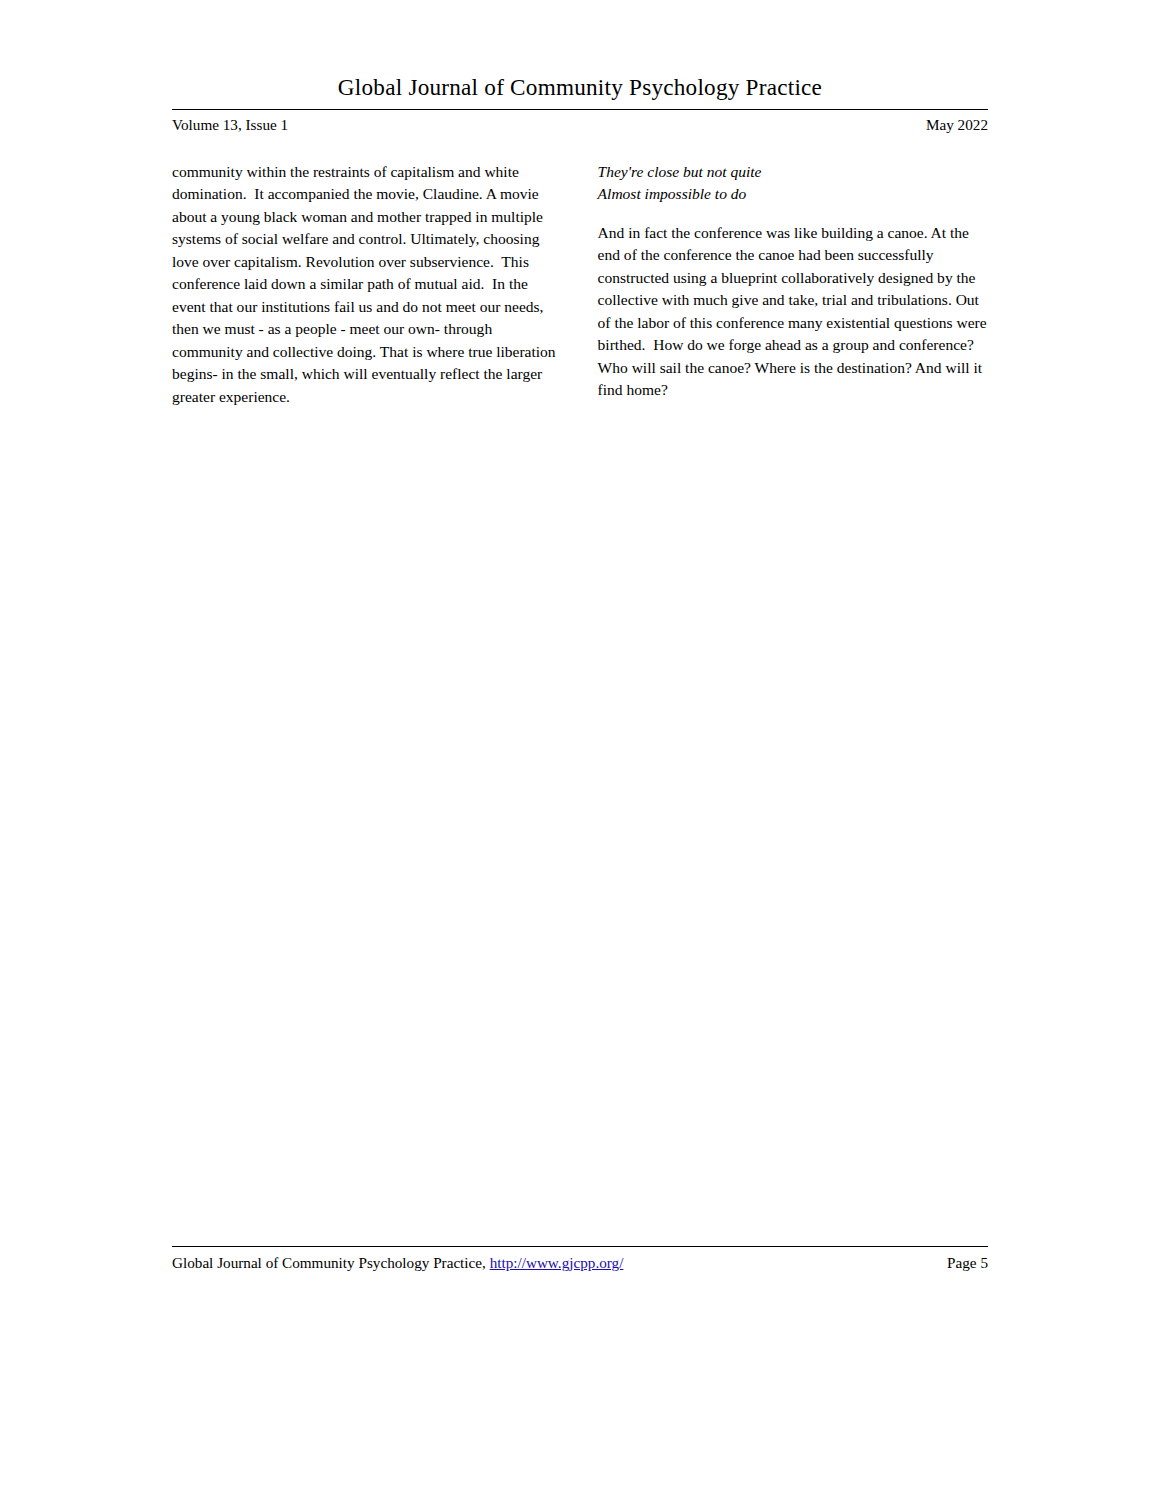Global Journal of Community Psychology Practice
Volume 13, Issue 1 May 2022
community within the restraints of capitalism and white domination. It accompanied the movie, Claudine. A movie about a young black woman and mother trapped in multiple systems of social welfare and control. Ultimately, choosing love over capitalism. Revolution over subservience. This conference laid down a similar path of mutual aid. In the event that our institutions fail us and do not meet our needs, then we must - as a people - meet our own- through community and collective doing. That is where true liberation begins- in the small, which will eventually reflect the larger greater experience.
They're close but not quite
Almost impossible to do
And in fact the conference was like building a canoe. At the end of the conference the canoe had been successfully constructed using a blueprint collaboratively designed by the collective with much give and take, trial and tribulations. Out of the labor of this conference many existential questions were birthed. How do we forge ahead as a group and conference? Who will sail the canoe? Where is the destination? And will it find home?
Global Journal of Community Psychology Practice, http://www.gjcpp.org/ Page 5